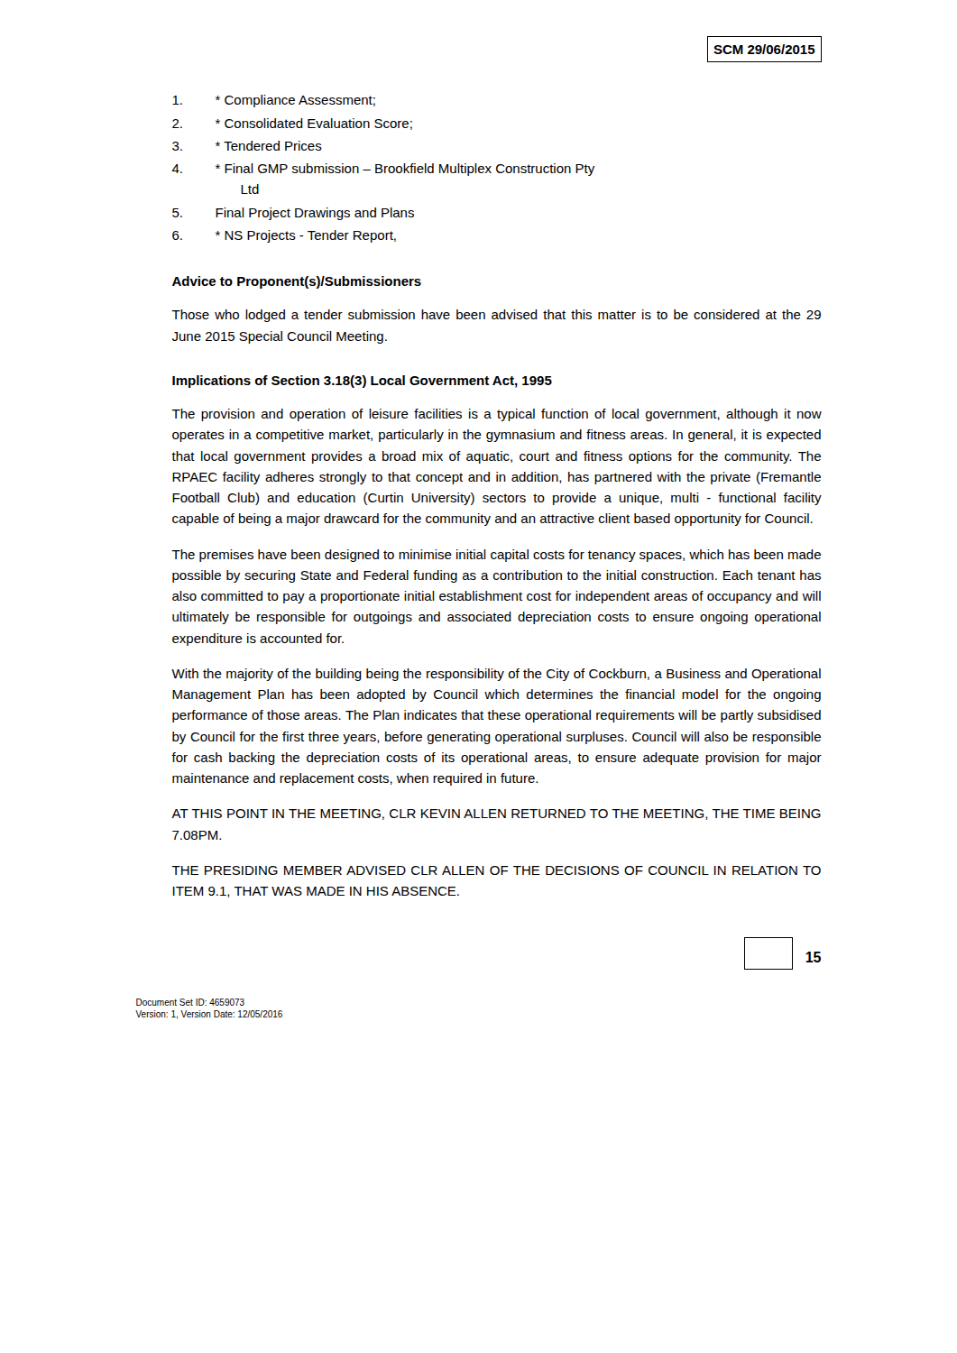SCM 29/06/2015
1.* Compliance Assessment;
2.* Consolidated Evaluation Score;
3.* Tendered Prices
4.* Final GMP submission – Brookfield Multiplex Construction PtyLtd
5. Final Project Drawings and Plans
6.* NS Projects - Tender Report,
Advice to Proponent(s)/Submissioners
Those who lodged a tender submission have been advised that this matter is to be considered at the 29 June 2015 Special Council Meeting.
Implications of Section 3.18(3) Local Government Act, 1995
The provision and operation of leisure facilities is a typical function of local government, although it now operates in a competitive market, particularly in the gymnasium and fitness areas. In general, it is expected that local government provides a broad mix of aquatic, court and fitness options for the community. The RPAEC facility adheres strongly to that concept and in addition, has partnered with the private (Fremantle Football Club) and education (Curtin University) sectors to provide a unique, multi - functional facility capable of being a major drawcard for the community and an attractive client based opportunity for Council.
The premises have been designed to minimise initial capital costs for tenancy spaces, which has been made possible by securing State and Federal funding as a contribution to the initial construction. Each tenant has also committed to pay a proportionate initial establishment cost for independent areas of occupancy and will ultimately be responsible for outgoings and associated depreciation costs to ensure ongoing operational expenditure is accounted for.
With the majority of the building being the responsibility of the City of Cockburn, a Business and Operational Management Plan has been adopted by Council which determines the financial model for the ongoing performance of those areas. The Plan indicates that these operational requirements will be partly subsidised by Council for the first three years, before generating operational surpluses. Council will also be responsible for cash backing the depreciation costs of its operational areas, to ensure adequate provision for major maintenance and replacement costs, when required in future.
AT THIS POINT IN THE MEETING, CLR KEVIN ALLEN RETURNED TO THE MEETING, THE TIME BEING 7.08PM.
THE PRESIDING MEMBER ADVISED CLR ALLEN OF THE DECISIONS OF COUNCIL IN RELATION TO ITEM 9.1, THAT WAS MADE IN HIS ABSENCE.
15
Document Set ID: 4659073
Version: 1, Version Date: 12/05/2016